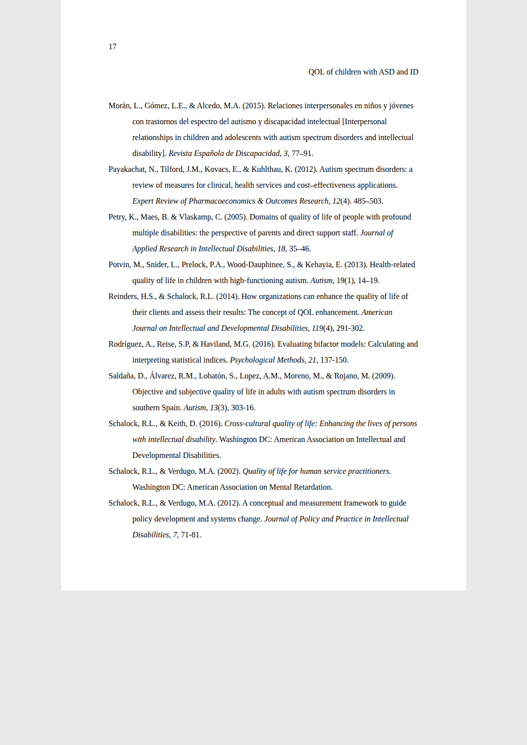17
QOL of children with ASD and ID
Morán, L., Gómez, L.E., & Alcedo, M.A. (2015). Relaciones interpersonales en niños y jóvenes con trastornos del espectro del autismo y discapacidad intelectual [Interpersonal relationships in children and adolescents with autism spectrum disorders and intellectual disability]. Revista Española de Discapacidad, 3, 77–91.
Payakachat, N., Tilford, J.M., Kovacs, E., & Kuhlthau, K. (2012). Autism spectrum disorders: a review of measures for clinical, health services and cost–effectiveness applications. Expert Review of Pharmacoeconomics & Outcomes Research, 12(4). 485–503.
Petry, K., Maes, B. & Vlaskamp, C. (2005). Domains of quality of life of people with profound multiple disabilities: the perspective of parents and direct support staff. Journal of Applied Research in Intellectual Disabilities, 18, 35–46.
Potvin, M., Snider, L., Prelock, P.A., Wood-Dauphinee, S., & Kehayia, E. (2013). Health-related quality of life in children with high-functioning autism. Autism, 19(1), 14–19.
Reinders, H.S., & Schalock, R.L. (2014). How organizations can enhance the quality of life of their clients and assess their results: The concept of QOL enhancement. American Journal on Intellectual and Developmental Disabilities, 119(4), 291-302.
Rodríguez, A., Reise, S.P, & Haviland, M.G. (2016). Evaluating bifactor models: Calculating and interpreting statistical indices. Psychological Methods, 21, 137-150.
Saldaña, D., Álvarez, R.M., Lobatón, S., Lopez, A.M., Moreno, M., & Rojano, M. (2009). Objective and subjective quality of life in adults with autism spectrum disorders in southern Spain. Autism, 13(3), 303-16.
Schalock, R.L., & Keith, D. (2016). Cross-cultural quality of life: Enhancing the lives of persons with intellectual disability. Washington DC: American Association on Intellectual and Developmental Disabilities.
Schalock, R.L., & Verdugo, M.A. (2002). Quality of life for human service practitioners. Washington DC: American Association on Mental Retardation.
Schalock, R.L., & Verdugo, M.A. (2012). A conceptual and measurement framework to guide policy development and systems change. Journal of Policy and Practice in Intellectual Disabilities, 7, 71-81.